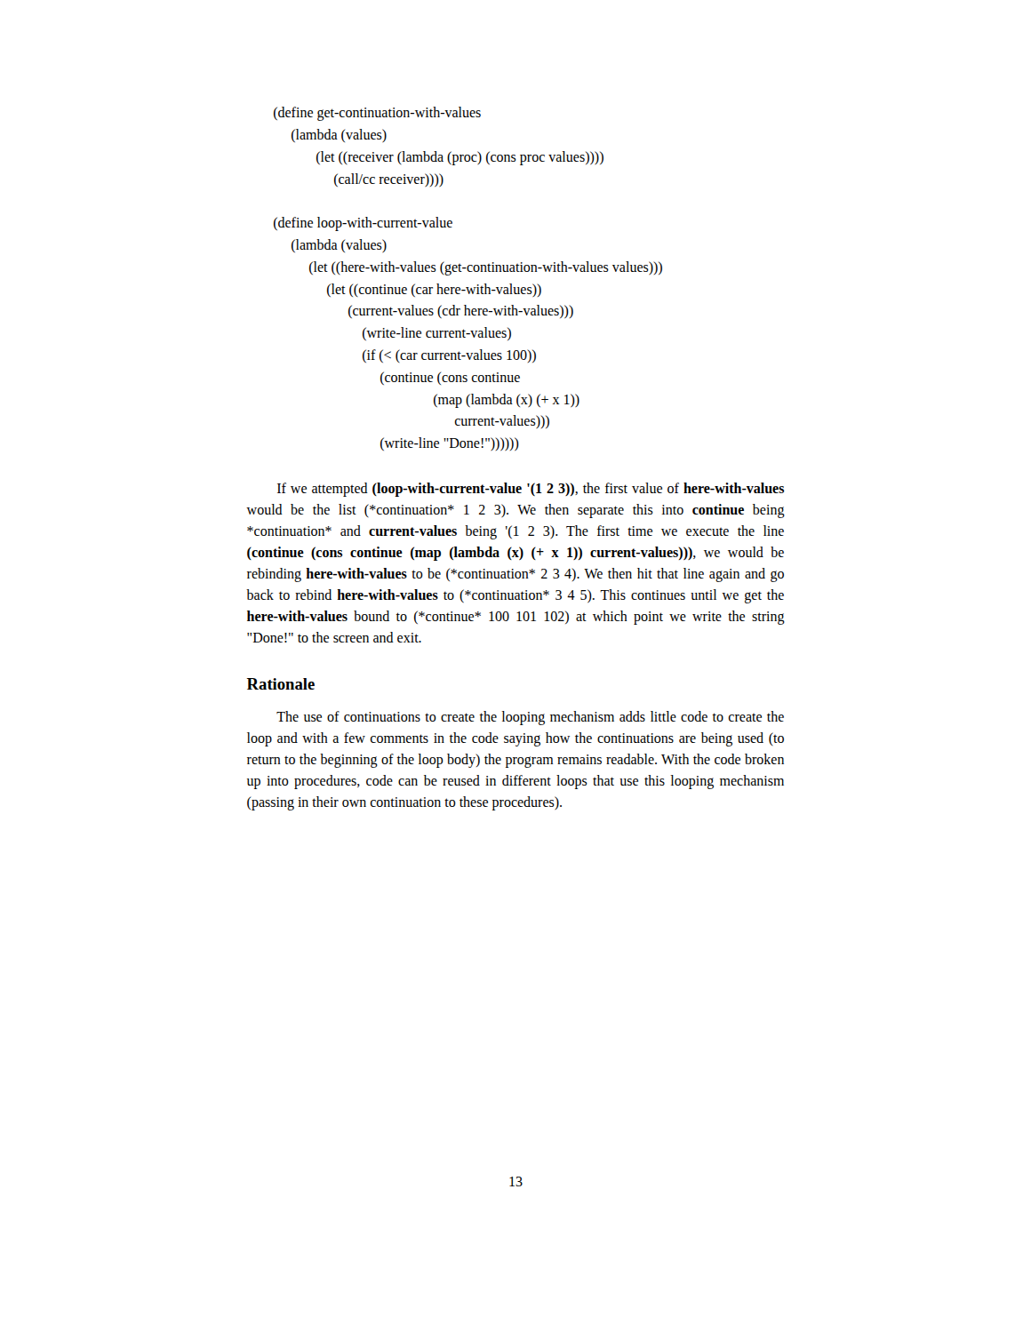(define get-continuation-with-values
          (lambda (values)
                 (let ((receiver (lambda (proc) (cons proc values))))
                      (call/cc receiver))))

     (define loop-with-current-value
          (lambda (values)
               (let ((here-with-values (get-continuation-with-values values)))
                    (let ((continue (car here-with-values))
                          (current-values (cdr here-with-values)))
                              (write-line current-values)
                              (if (< (car current-values 100))
                                   (continue (cons continue
                                                  (map (lambda (x) (+ x 1))
                                                        current-values)))
                                   (write-line "Done!"))))))
If we attempted (loop-with-current-value '(1 2 3)), the first value of here-with-values would be the list (*continuation* 1 2 3). We then separate this into continue being *continuation* and current-values being '(1 2 3). The first time we execute the line (continue (cons continue (map (lambda (x) (+ x 1)) current-values))), we would be rebinding here-with-values to be (*continuation* 2 3 4). We then hit that line again and go back to rebind here-with-values to (*continuation* 3 4 5). This continues until we get the here-with-values bound to (*continue* 100 101 102) at which point we write the string "Done!" to the screen and exit.
Rationale
The use of continuations to create the looping mechanism adds little code to create the loop and with a few comments in the code saying how the continuations are being used (to return to the beginning of the loop body) the program remains readable. With the code broken up into procedures, code can be reused in different loops that use this looping mechanism (passing in their own continuation to these procedures).
13